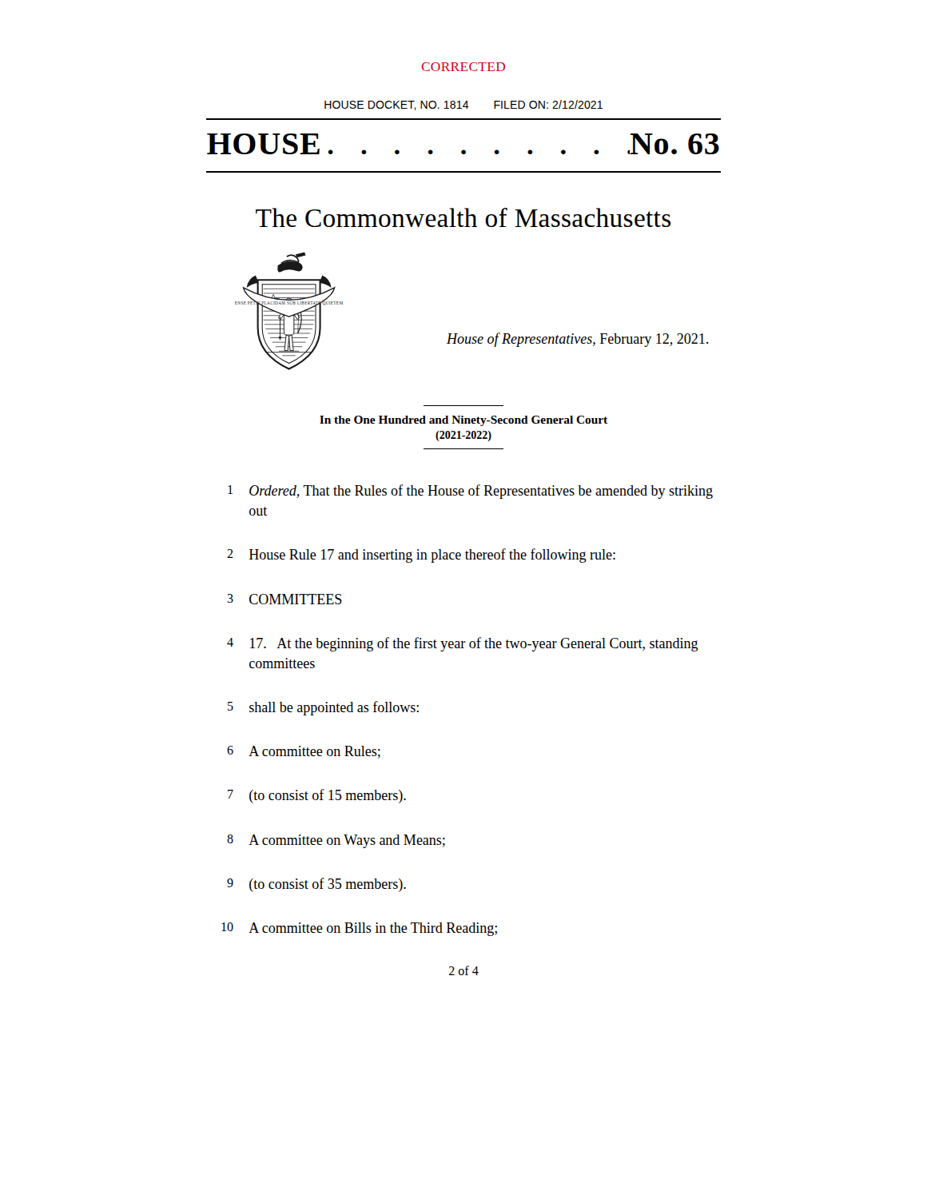CORRECTED
HOUSE DOCKET, NO. 1814 FILED ON: 2/12/2021
HOUSE . . . . . . . . . . . . . . . No. 63
The Commonwealth of Massachusetts
ENSE PETIT PLACIDAM SUB LIBERTATE QUIETEM
House of Representatives, February 12, 2021.
In the One Hundred and Ninety-Second General Court
(2021-2022)
1 Ordered, That the Rules of the House of Representatives be amended by striking out
2 House Rule 17 and inserting in place thereof the following rule:
3 COMMITTEES
417. At the beginning of the first year of the two-year General Court, standing committees
5shall be appointed as follows:
6 A committee on Rules;
7(to consist of 15 members).
8 A committee on Ways and Means;
9(to consist of 35 members).
10 A committee on Bills in the Third Reading;
2 of 4